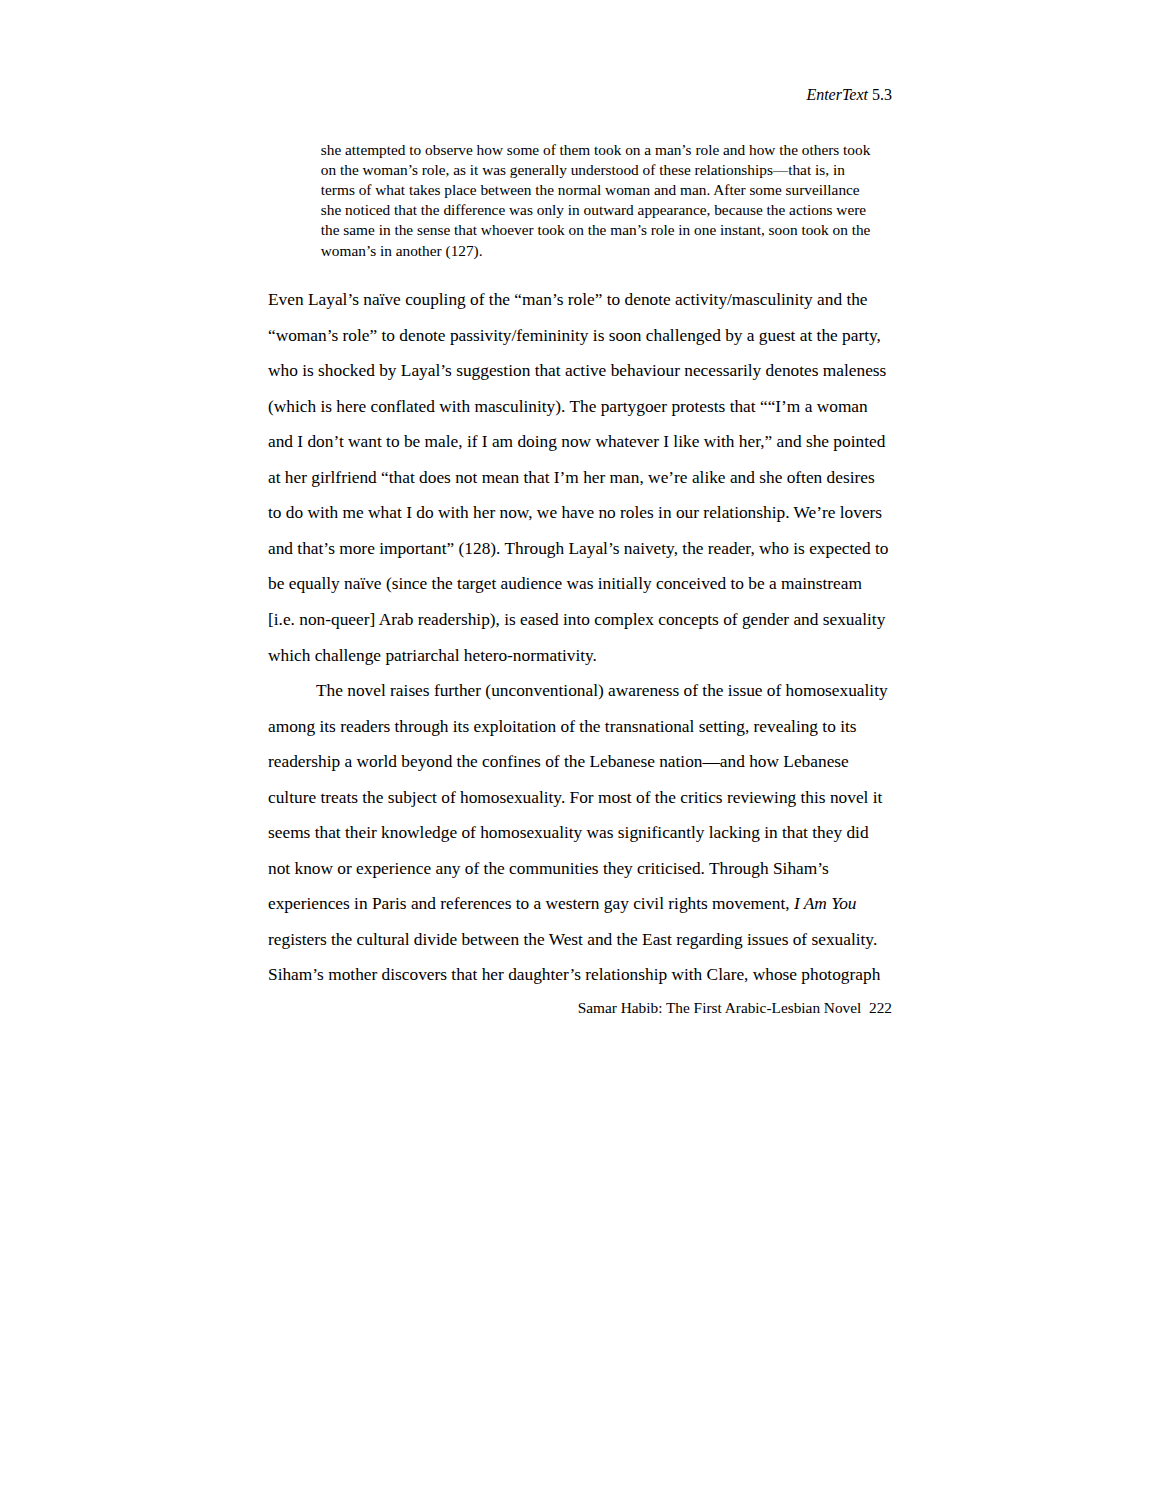EnterText 5.3
she attempted to observe how some of them took on a man’s role and how the others took on the woman’s role, as it was generally understood of these relationships—that is, in terms of what takes place between the normal woman and man. After some surveillance she noticed that the difference was only in outward appearance, because the actions were the same in the sense that whoever took on the man’s role in one instant, soon took on the woman’s in another (127).
Even Layal’s naïve coupling of the “man’s role” to denote activity/masculinity and the “woman’s role” to denote passivity/femininity is soon challenged by a guest at the party, who is shocked by Layal’s suggestion that active behaviour necessarily denotes maleness (which is here conflated with masculinity). The partygoer protests that ““I’m a woman and I don’t want to be male, if I am doing now whatever I like with her,” and she pointed at her girlfriend “that does not mean that I’m her man, we’re alike and she often desires to do with me what I do with her now, we have no roles in our relationship. We’re lovers and that’s more important” (128). Through Layal’s naivety, the reader, who is expected to be equally naïve (since the target audience was initially conceived to be a mainstream [i.e. non-queer] Arab readership), is eased into complex concepts of gender and sexuality which challenge patriarchal hetero-normativity.
The novel raises further (unconventional) awareness of the issue of homosexuality among its readers through its exploitation of the transnational setting, revealing to its readership a world beyond the confines of the Lebanese nation—and how Lebanese culture treats the subject of homosexuality. For most of the critics reviewing this novel it seems that their knowledge of homosexuality was significantly lacking in that they did not know or experience any of the communities they criticised. Through Siham’s experiences in Paris and references to a western gay civil rights movement, I Am You registers the cultural divide between the West and the East regarding issues of sexuality. Siham’s mother discovers that her daughter’s relationship with Clare, whose photograph
Samar Habib: The First Arabic-Lesbian Novel 222